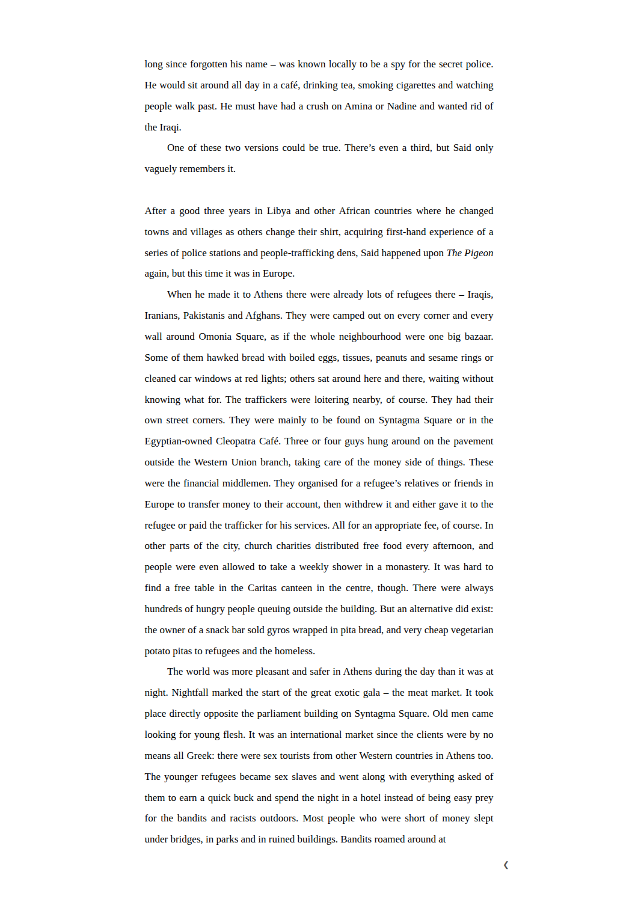long since forgotten his name – was known locally to be a spy for the secret police. He would sit around all day in a café, drinking tea, smoking cigarettes and watching people walk past. He must have had a crush on Amina or Nadine and wanted rid of the Iraqi.
One of these two versions could be true. There’s even a third, but Said only vaguely remembers it.
After a good three years in Libya and other African countries where he changed towns and villages as others change their shirt, acquiring first-hand experience of a series of police stations and people-trafficking dens, Said happened upon The Pigeon again, but this time it was in Europe.
When he made it to Athens there were already lots of refugees there – Iraqis, Iranians, Pakistanis and Afghans. They were camped out on every corner and every wall around Omonia Square, as if the whole neighbourhood were one big bazaar. Some of them hawked bread with boiled eggs, tissues, peanuts and sesame rings or cleaned car windows at red lights; others sat around here and there, waiting without knowing what for. The traffickers were loitering nearby, of course. They had their own street corners. They were mainly to be found on Syntagma Square or in the Egyptian-owned Cleopatra Café. Three or four guys hung around on the pavement outside the Western Union branch, taking care of the money side of things. These were the financial middlemen. They organised for a refugee’s relatives or friends in Europe to transfer money to their account, then withdrew it and either gave it to the refugee or paid the trafficker for his services. All for an appropriate fee, of course. In other parts of the city, church charities distributed free food every afternoon, and people were even allowed to take a weekly shower in a monastery. It was hard to find a free table in the Caritas canteen in the centre, though. There were always hundreds of hungry people queuing outside the building. But an alternative did exist: the owner of a snack bar sold gyros wrapped in pita bread, and very cheap vegetarian potato pitas to refugees and the homeless.
The world was more pleasant and safer in Athens during the day than it was at night. Nightfall marked the start of the great exotic gala – the meat market. It took place directly opposite the parliament building on Syntagma Square. Old men came looking for young flesh. It was an international market since the clients were by no means all Greek: there were sex tourists from other Western countries in Athens too. The younger refugees became sex slaves and went along with everything asked of them to earn a quick buck and spend the night in a hotel instead of being easy prey for the bandits and racists outdoors. Most people who were short of money slept under bridges, in parks and in ruined buildings. Bandits roamed around at
❮